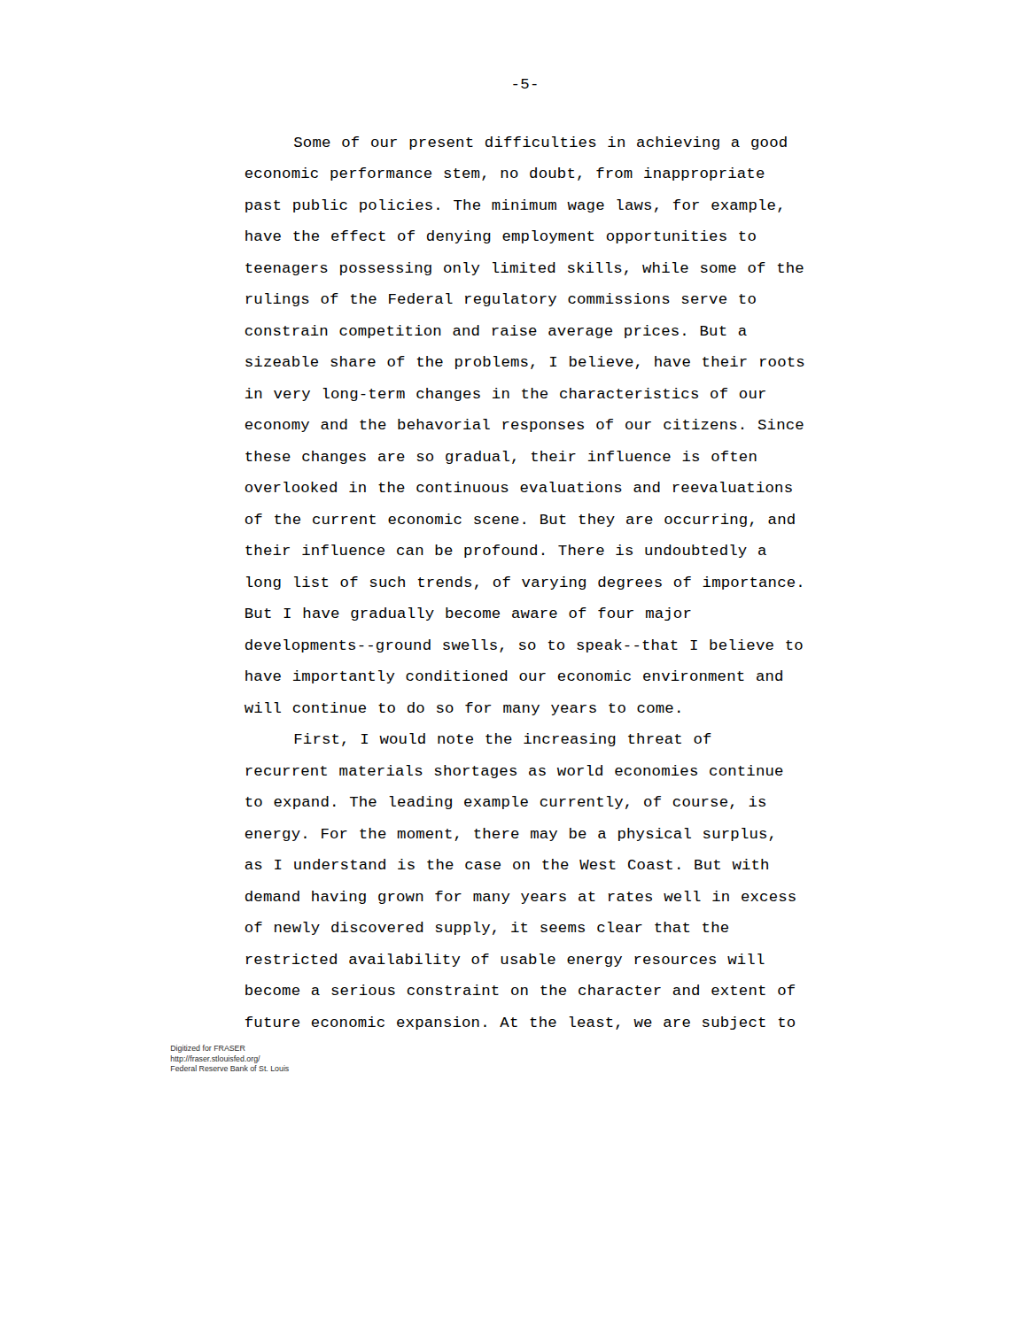-5-
Some of our present difficulties in achieving a good economic performance stem, no doubt, from inappropriate past public policies. The minimum wage laws, for example, have the effect of denying employment opportunities to teenagers possessing only limited skills, while some of the rulings of the Federal regulatory commissions serve to constrain competition and raise average prices. But a sizeable share of the problems, I believe, have their roots in very long-term changes in the characteristics of our economy and the behavorial responses of our citizens. Since these changes are so gradual, their influence is often overlooked in the continuous evaluations and reevaluations of the current economic scene. But they are occurring, and their influence can be profound. There is undoubtedly a long list of such trends, of varying degrees of importance. But I have gradually become aware of four major developments--ground swells, so to speak--that I believe to have importantly conditioned our economic environment and will continue to do so for many years to come.
First, I would note the increasing threat of recurrent materials shortages as world economies continue to expand. The leading example currently, of course, is energy. For the moment, there may be a physical surplus, as I understand is the case on the West Coast. But with demand having grown for many years at rates well in excess of newly discovered supply, it seems clear that the restricted availability of usable energy resources will become a serious constraint on the character and extent of future economic expansion. At the least, we are subject to
Digitized for FRASER
http://fraser.stlouisfed.org/
Federal Reserve Bank of St. Louis